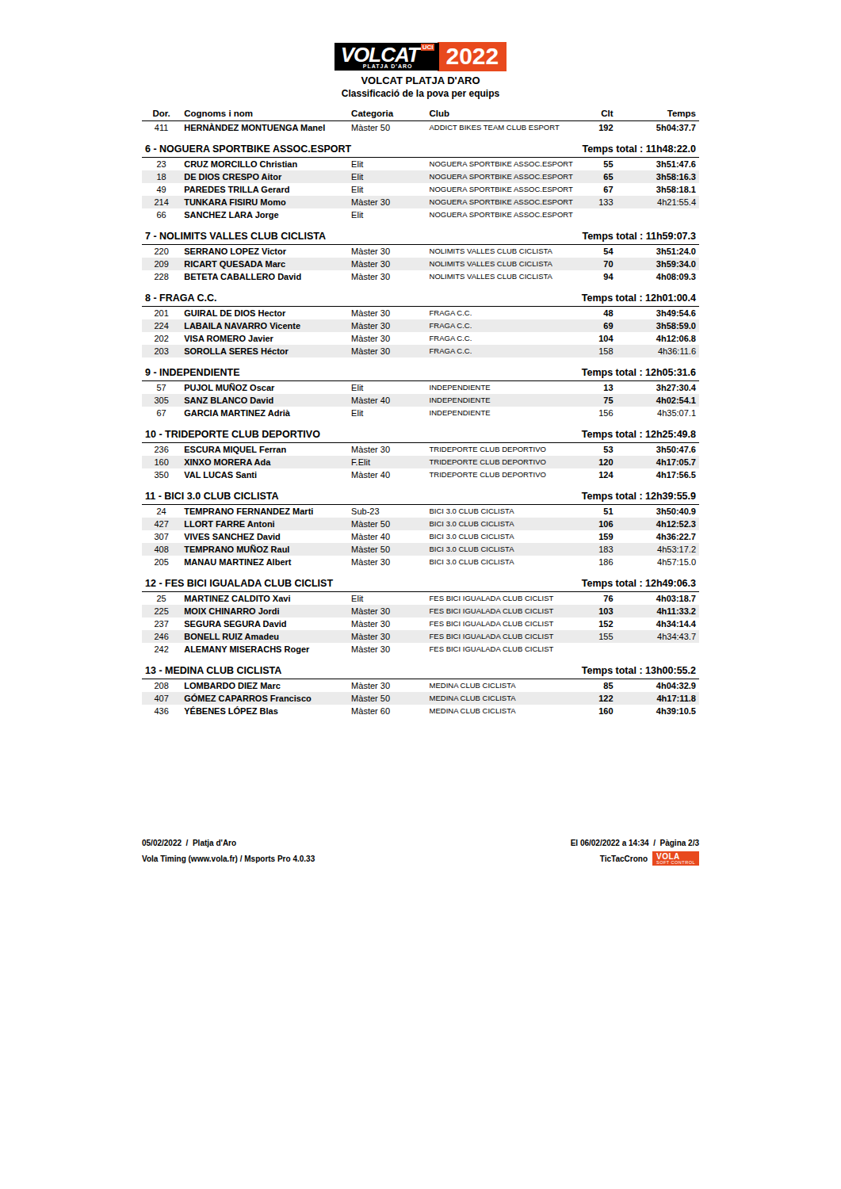VOLCATUCI PLATJA D'ARO 2022
VOLCAT PLATJA D'ARO
Classificació de la pova per equips
| Dor. | Cognoms i nom | Categoria | Club | Clt | Temps |
| --- | --- | --- | --- | --- | --- |
| 411 | HERNÀNDEZ MONTUENGA Manel | Màster 50 | ADDICT BIKES TEAM CLUB ESPORT | 192 | 5h04:37.7 |
| 6 - NOGUERA SPORTBIKE ASSOC.ESPORT | Temps total : 11h48:22.0 |
| 23 | CRUZ MORCILLO Christian | Elit | NOGUERA SPORTBIKE ASSOC.ESPORT | 55 | 3h51:47.6 |
| 18 | DE DIOS CRESPO Aitor | Elit | NOGUERA SPORTBIKE ASSOC.ESPORT | 65 | 3h58:16.3 |
| 49 | PAREDES TRILLA Gerard | Elit | NOGUERA SPORTBIKE ASSOC.ESPORT | 67 | 3h58:18.1 |
| 214 | TUNKARA FISIRU Momo | Màster 30 | NOGUERA SPORTBIKE ASSOC.ESPORT | 133 | 4h21:55.4 |
| 66 | SANCHEZ LARA Jorge | Elit | NOGUERA SPORTBIKE ASSOC.ESPORT | | |
| 7 - NOLIMITS VALLES CLUB CICLISTA | Temps total : 11h59:07.3 |
| 220 | SERRANO LOPEZ Victor | Màster 30 | NOLIMITS VALLES CLUB CICLISTA | 54 | 3h51:24.0 |
| 209 | RICART QUESADA Marc | Màster 30 | NOLIMITS VALLES CLUB CICLISTA | 70 | 3h59:34.0 |
| 228 | BETETA CABALLERO David | Màster 30 | NOLIMITS VALLES CLUB CICLISTA | 94 | 4h08:09.3 |
| 8 - FRAGA C.C. | Temps total : 12h01:00.4 |
| 201 | GUIRAL DE DIOS Hector | Màster 30 | FRAGA C.C. | 48 | 3h49:54.6 |
| 224 | LABAILA NAVARRO Vicente | Màster 30 | FRAGA C.C. | 69 | 3h58:59.0 |
| 202 | VISA ROMERO Javier | Màster 30 | FRAGA C.C. | 104 | 4h12:06.8 |
| 203 | SOROLLA SERES Héctor | Màster 30 | FRAGA C.C. | 158 | 4h36:11.6 |
| 9 - INDEPENDIENTE | Temps total : 12h05:31.6 |
| 57 | PUJOL MUÑOZ Oscar | Elit | INDEPENDIENTE | 13 | 3h27:30.4 |
| 305 | SANZ BLANCO David | Màster 40 | INDEPENDIENTE | 75 | 4h02:54.1 |
| 67 | GARCIA MARTINEZ Adrià | Elit | INDEPENDIENTE | 156 | 4h35:07.1 |
| 10 - TRIDEPORTE CLUB DEPORTIVO | Temps total : 12h25:49.8 |
| 236 | ESCURA MIQUEL Ferran | Màster 30 | TRIDEPORTE CLUB DEPORTIVO | 53 | 3h50:47.6 |
| 160 | XINXO MORERA Ada | F.Elit | TRIDEPORTE CLUB DEPORTIVO | 120 | 4h17:05.7 |
| 350 | VAL LUCAS Santi | Màster 40 | TRIDEPORTE CLUB DEPORTIVO | 124 | 4h17:56.5 |
| 11 - BICI 3.0 CLUB CICLISTA | Temps total : 12h39:55.9 |
| 24 | TEMPRANO FERNANDEZ Marti | Sub-23 | BICI 3.0 CLUB CICLISTA | 51 | 3h50:40.9 |
| 427 | LLORT FARRE Antoni | Màster 50 | BICI 3.0 CLUB CICLISTA | 106 | 4h12:52.3 |
| 307 | VIVES SANCHEZ David | Màster 40 | BICI 3.0 CLUB CICLISTA | 159 | 4h36:22.7 |
| 408 | TEMPRANO MUÑOZ Raul | Màster 50 | BICI 3.0 CLUB CICLISTA | 183 | 4h53:17.2 |
| 205 | MANAU MARTINEZ Albert | Màster 30 | BICI 3.0 CLUB CICLISTA | 186 | 4h57:15.0 |
| 12 - FES BICI IGUALADA CLUB CICLIST | Temps total : 12h49:06.3 |
| 25 | MARTINEZ CALDITO Xavi | Elit | FES BICI IGUALADA CLUB CICLIST | 76 | 4h03:18.7 |
| 225 | MOIX CHINARRO Jordi | Màster 30 | FES BICI IGUALADA CLUB CICLIST | 103 | 4h11:33.2 |
| 237 | SEGURA SEGURA David | Màster 30 | FES BICI IGUALADA CLUB CICLIST | 152 | 4h34:14.4 |
| 246 | BONELL RUIZ Amadeu | Màster 30 | FES BICI IGUALADA CLUB CICLIST | 155 | 4h34:43.7 |
| 242 | ALEMANY MISERACHS Roger | Màster 30 | FES BICI IGUALADA CLUB CICLIST | | |
| 13 - MEDINA CLUB CICLISTA | Temps total : 13h00:55.2 |
| 208 | LOMBARDO DIEZ Marc | Màster 30 | MEDINA CLUB CICLISTA | 85 | 4h04:32.9 |
| 407 | GÓMEZ CAPARROS Francisco | Màster 50 | MEDINA CLUB CICLISTA | 122 | 4h17:11.8 |
| 436 | YÉBENES LÓPEZ Blas | Màster 60 | MEDINA CLUB CICLISTA | 160 | 4h39:10.5 |
05/02/2022 / Platja d'Aro El 06/02/2022 a 14:34 / Pàgina 2/3
Vola Timing (www.vola.fr) / Msports Pro 4.0.33 TicTacCrono VOLASOFT CONTROL